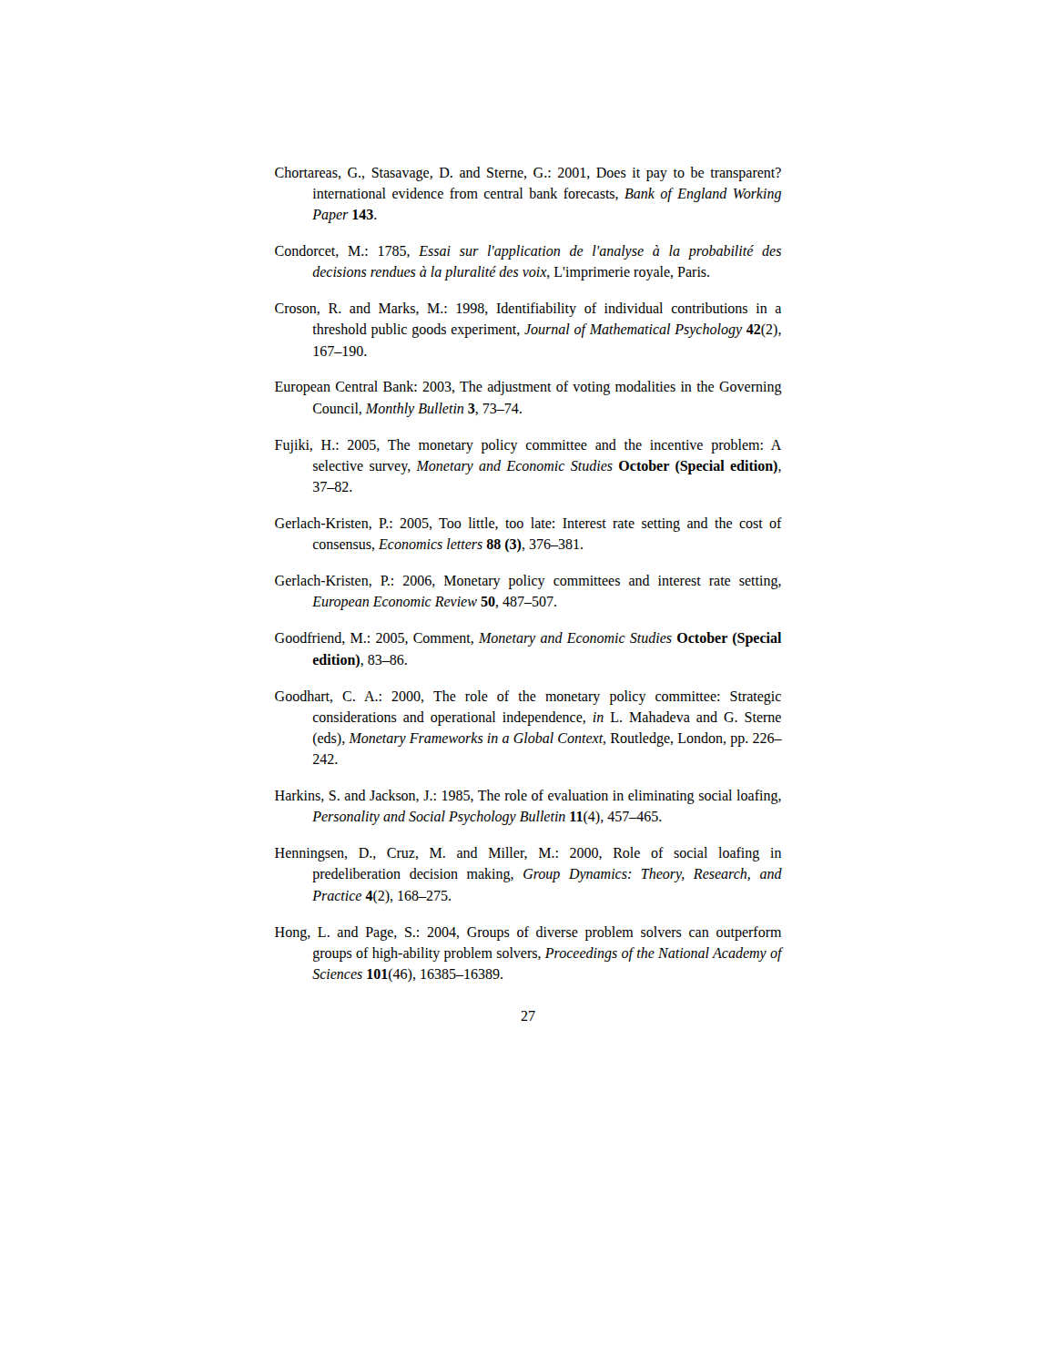Chortareas, G., Stasavage, D. and Sterne, G.: 2001, Does it pay to be transparent? international evidence from central bank forecasts, Bank of England Working Paper 143.
Condorcet, M.: 1785, Essai sur l'application de l'analyse à la probabilité des decisions rendues à la pluralité des voix, L'imprimerie royale, Paris.
Croson, R. and Marks, M.: 1998, Identifiability of individual contributions in a threshold public goods experiment, Journal of Mathematical Psychology 42(2), 167–190.
European Central Bank: 2003, The adjustment of voting modalities in the Governing Council, Monthly Bulletin 3, 73–74.
Fujiki, H.: 2005, The monetary policy committee and the incentive problem: A selective survey, Monetary and Economic Studies October (Special edition), 37–82.
Gerlach-Kristen, P.: 2005, Too little, too late: Interest rate setting and the cost of consensus, Economics letters 88 (3), 376–381.
Gerlach-Kristen, P.: 2006, Monetary policy committees and interest rate setting, European Economic Review 50, 487–507.
Goodfriend, M.: 2005, Comment, Monetary and Economic Studies October (Special edition), 83–86.
Goodhart, C. A.: 2000, The role of the monetary policy committee: Strategic considerations and operational independence, in L. Mahadeva and G. Sterne (eds), Monetary Frameworks in a Global Context, Routledge, London, pp. 226–242.
Harkins, S. and Jackson, J.: 1985, The role of evaluation in eliminating social loafing, Personality and Social Psychology Bulletin 11(4), 457–465.
Henningsen, D., Cruz, M. and Miller, M.: 2000, Role of social loafing in predeliberation decision making, Group Dynamics: Theory, Research, and Practice 4(2), 168–275.
Hong, L. and Page, S.: 2004, Groups of diverse problem solvers can outperform groups of high-ability problem solvers, Proceedings of the National Academy of Sciences 101(46), 16385–16389.
27